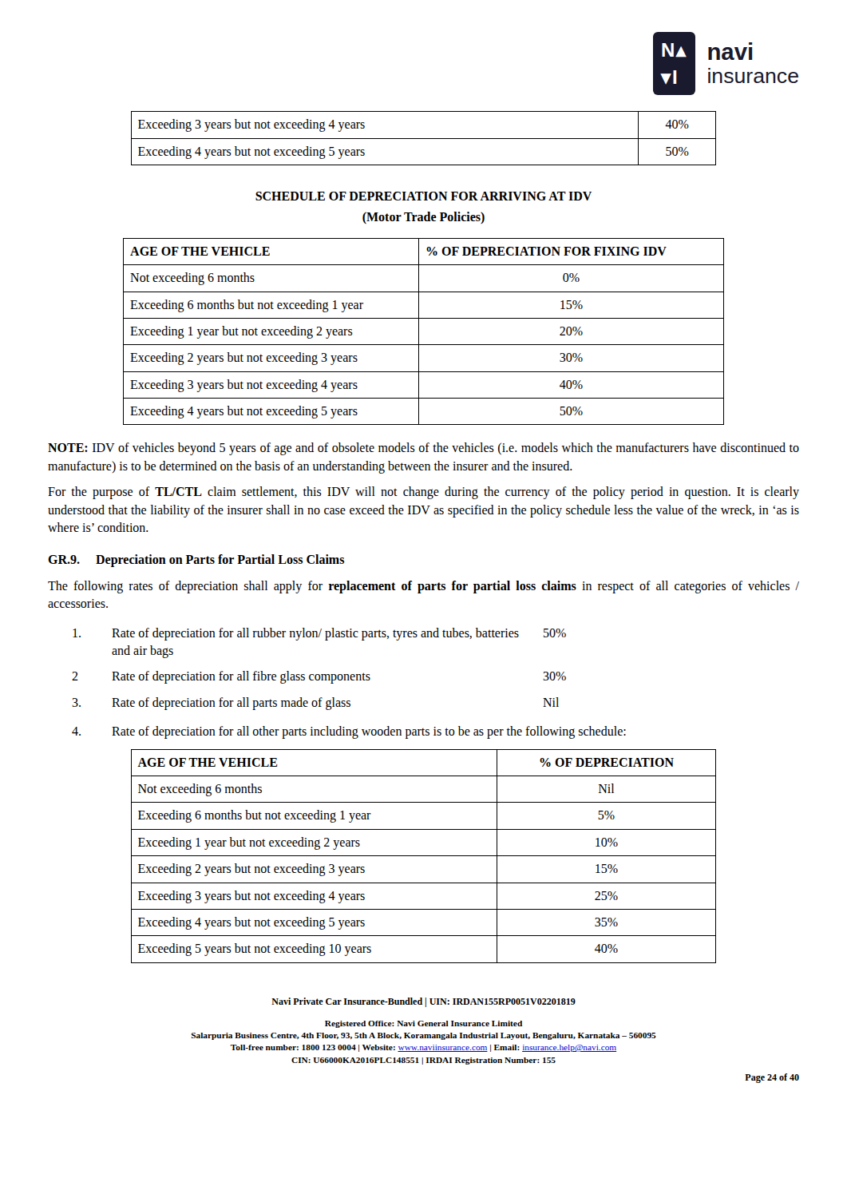N▴
▾I navi insurance
| Exceeding 3 years but not exceeding 4 years | 40% |
| Exceeding 4 years but not exceeding 5 years | 50% |
SCHEDULE OF DEPRECIATION FOR ARRIVING AT IDV
(Motor Trade Policies)
| AGE OF THE VEHICLE | % OF DEPRECIATION FOR FIXING IDV |
| --- | --- |
| Not exceeding 6 months | 0% |
| Exceeding 6 months but not exceeding 1 year | 15% |
| Exceeding 1 year but not exceeding 2 years | 20% |
| Exceeding 2 years but not exceeding 3 years | 30% |
| Exceeding 3 years but not exceeding 4 years | 40% |
| Exceeding 4 years but not exceeding 5 years | 50% |
NOTE: IDV of vehicles beyond 5 years of age and of obsolete models of the vehicles (i.e. models which the manufacturers have discontinued to manufacture) is to be determined on the basis of an understanding between the insurer and the insured.
For the purpose of TL/CTL claim settlement, this IDV will not change during the currency of the policy period in question. It is clearly understood that the liability of the insurer shall in no case exceed the IDV as specified in the policy schedule less the value of the wreck, in ‘as is where is’ condition.
GR.9. Depreciation on Parts for Partial Loss Claims
The following rates of depreciation shall apply for replacement of parts for partial loss claims in respect of all categories of vehicles / accessories.
1. Rate of depreciation for all rubber nylon/ plastic parts, tyres and tubes, batteries and air bags 50%
2 Rate of depreciation for all fibre glass components 30%
3. Rate of depreciation for all parts made of glass Nil
4. Rate of depreciation for all other parts including wooden parts is to be as per the following schedule:
| AGE OF THE VEHICLE | % OF DEPRECIATION |
| --- | --- |
| Not exceeding 6 months | Nil |
| Exceeding 6 months but not exceeding 1 year | 5% |
| Exceeding 1 year but not exceeding 2 years | 10% |
| Exceeding 2 years but not exceeding 3 years | 15% |
| Exceeding 3 years but not exceeding 4 years | 25% |
| Exceeding 4 years but not exceeding 5 years | 35% |
| Exceeding 5 years but not exceeding 10 years | 40% |
Navi Private Car Insurance-Bundled | UIN: IRDAN155RP0051V02201819
Registered Office: Navi General Insurance Limited
Salarpuria Business Centre, 4th Floor, 93, 5th A Block, Koramangala Industrial Layout, Bengaluru, Karnataka – 560095
Toll-free number: 1800 123 0004 | Website: www.naviinsurance.com | Email: insurance.help@navi.com
CIN: U66000KA2016PLC148551 | IRDAI Registration Number: 155
Page 24 of 40